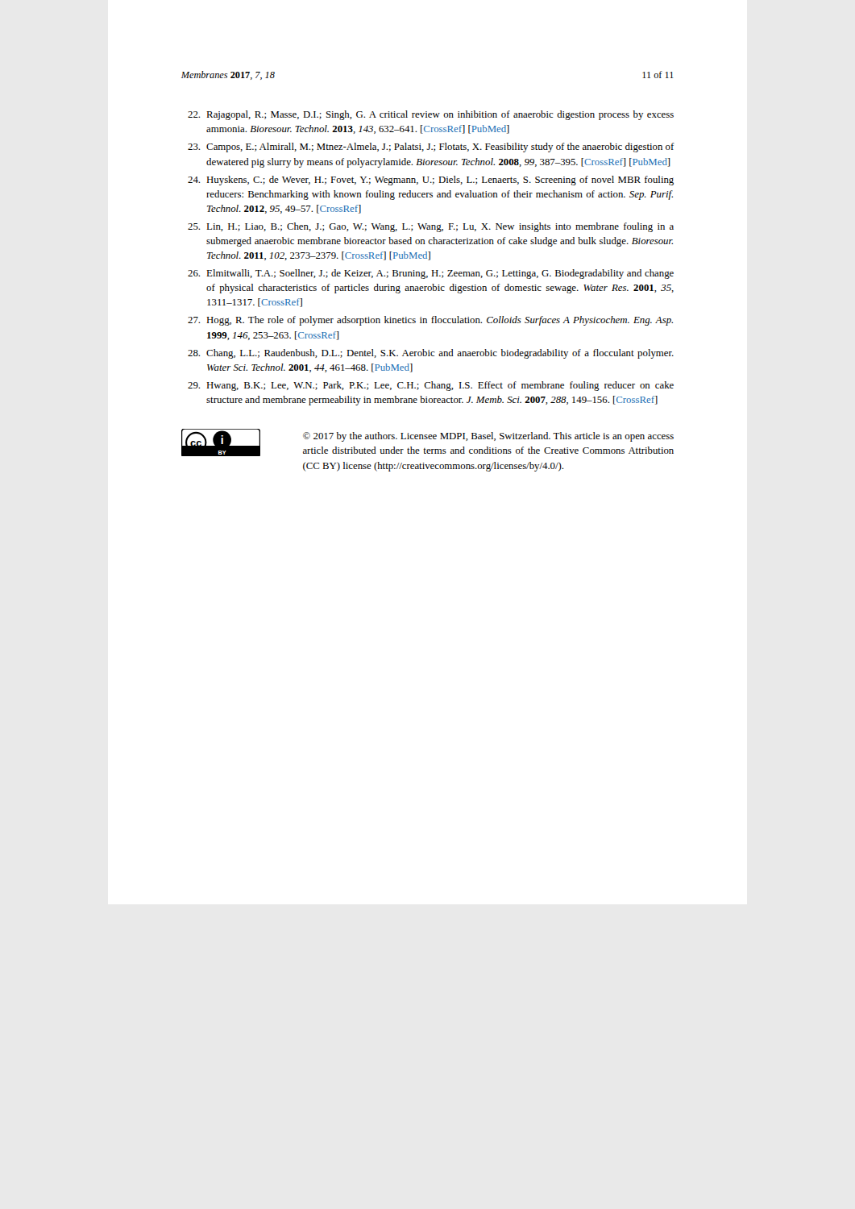Membranes 2017, 7, 18
11 of 11
22. Rajagopal, R.; Masse, D.I.; Singh, G. A critical review on inhibition of anaerobic digestion process by excess ammonia. Bioresour. Technol. 2013, 143, 632–641. [CrossRef] [PubMed]
23. Campos, E.; Almirall, M.; Mtnez-Almela, J.; Palatsi, J.; Flotats, X. Feasibility study of the anaerobic digestion of dewatered pig slurry by means of polyacrylamide. Bioresour. Technol. 2008, 99, 387–395. [CrossRef] [PubMed]
24. Huyskens, C.; de Wever, H.; Fovet, Y.; Wegmann, U.; Diels, L.; Lenaerts, S. Screening of novel MBR fouling reducers: Benchmarking with known fouling reducers and evaluation of their mechanism of action. Sep. Purif. Technol. 2012, 95, 49–57. [CrossRef]
25. Lin, H.; Liao, B.; Chen, J.; Gao, W.; Wang, L.; Wang, F.; Lu, X. New insights into membrane fouling in a submerged anaerobic membrane bioreactor based on characterization of cake sludge and bulk sludge. Bioresour. Technol. 2011, 102, 2373–2379. [CrossRef] [PubMed]
26. Elmitwalli, T.A.; Soellner, J.; de Keizer, A.; Bruning, H.; Zeeman, G.; Lettinga, G. Biodegradability and change of physical characteristics of particles during anaerobic digestion of domestic sewage. Water Res. 2001, 35, 1311–1317. [CrossRef]
27. Hogg, R. The role of polymer adsorption kinetics in flocculation. Colloids Surfaces A Physicochem. Eng. Asp. 1999, 146, 253–263. [CrossRef]
28. Chang, L.L.; Raudenbush, D.L.; Dentel, S.K. Aerobic and anaerobic biodegradability of a flocculant polymer. Water Sci. Technol. 2001, 44, 461–468. [PubMed]
29. Hwang, B.K.; Lee, W.N.; Park, P.K.; Lee, C.H.; Chang, I.S. Effect of membrane fouling reducer on cake structure and membrane permeability in membrane bioreactor. J. Memb. Sci. 2007, 288, 149–156. [CrossRef]
cc i BY
© 2017 by the authors. Licensee MDPI, Basel, Switzerland. This article is an open access article distributed under the terms and conditions of the Creative Commons Attribution (CC BY) license (http://creativecommons.org/licenses/by/4.0/).